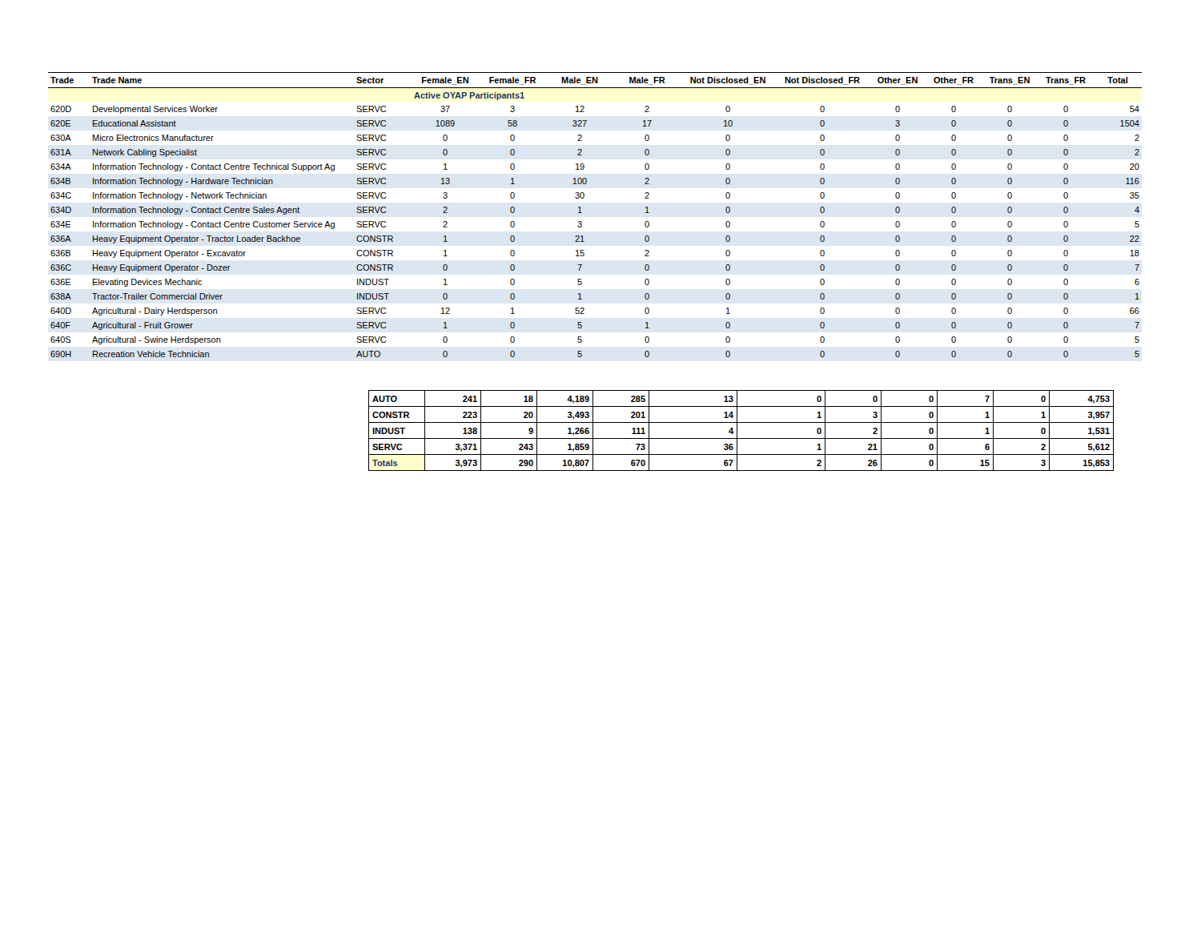| | Active OYAP Participants1 |
| Trade | Trade Name | Sector | Female_EN | Female_FR | Male_EN | Male_FR | Not Disclosed_EN | Not Disclosed_FR | Other_EN | Other_FR | Trans_EN | Trans_FR | Total |
| 620D | Developmental Services Worker | SERVC | 37 | 3 | 12 | 2 | 0 | 0 | 0 | 0 | 0 | 0 | 54 |
| 620E | Educational Assistant | SERVC | 1089 | 58 | 327 | 17 | 10 | 0 | 3 | 0 | 0 | 0 | 1504 |
| 630A | Micro Electronics Manufacturer | SERVC | 0 | 0 | 2 | 0 | 0 | 0 | 0 | 0 | 0 | 0 | 2 |
| 631A | Network Cabling Specialist | SERVC | 0 | 0 | 2 | 0 | 0 | 0 | 0 | 0 | 0 | 0 | 2 |
| 634A | Information Technology - Contact Centre Technical Support Ag | SERVC | 1 | 0 | 19 | 0 | 0 | 0 | 0 | 0 | 0 | 0 | 20 |
| 634B | Information Technology - Hardware Technician | SERVC | 13 | 1 | 100 | 2 | 0 | 0 | 0 | 0 | 0 | 0 | 116 |
| 634C | Information Technology - Network Technician | SERVC | 3 | 0 | 30 | 2 | 0 | 0 | 0 | 0 | 0 | 0 | 35 |
| 634D | Information Technology - Contact Centre Sales Agent | SERVC | 2 | 0 | 1 | 1 | 0 | 0 | 0 | 0 | 0 | 0 | 4 |
| 634E | Information Technology - Contact Centre Customer Service Ag | SERVC | 2 | 0 | 3 | 0 | 0 | 0 | 0 | 0 | 0 | 0 | 5 |
| 636A | Heavy Equipment Operator - Tractor Loader Backhoe | CONSTR | 1 | 0 | 21 | 0 | 0 | 0 | 0 | 0 | 0 | 0 | 22 |
| 636B | Heavy Equipment Operator - Excavator | CONSTR | 1 | 0 | 15 | 2 | 0 | 0 | 0 | 0 | 0 | 0 | 18 |
| 636C | Heavy Equipment Operator - Dozer | CONSTR | 0 | 0 | 7 | 0 | 0 | 0 | 0 | 0 | 0 | 0 | 7 |
| 636E | Elevating Devices Mechanic | INDUST | 1 | 0 | 5 | 0 | 0 | 0 | 0 | 0 | 0 | 0 | 6 |
| 638A | Tractor-Trailer Commercial Driver | INDUST | 0 | 0 | 1 | 0 | 0 | 0 | 0 | 0 | 0 | 0 | 1 |
| 640D | Agricultural - Dairy Herdsperson | SERVC | 12 | 1 | 52 | 0 | 1 | 0 | 0 | 0 | 0 | 0 | 66 |
| 640F | Agricultural - Fruit Grower | SERVC | 1 | 0 | 5 | 1 | 0 | 0 | 0 | 0 | 0 | 0 | 7 |
| 640S | Agricultural - Swine Herdsperson | SERVC | 0 | 0 | 5 | 0 | 0 | 0 | 0 | 0 | 0 | 0 | 5 |
| 690H | Recreation Vehicle Technician | AUTO | 0 | 0 | 5 | 0 | 0 | 0 | 0 | 0 | 0 | 0 | 5 |
| AUTO | 241 | 18 | 4,189 | 285 | 13 | 0 | 0 | 0 | 7 | 0 | 4,753 |
| CONSTR | 223 | 20 | 3,493 | 201 | 14 | 1 | 3 | 0 | 1 | 1 | 3,957 |
| INDUST | 138 | 9 | 1,266 | 111 | 4 | 0 | 2 | 0 | 1 | 0 | 1,531 |
| SERVC | 3,371 | 243 | 1,859 | 73 | 36 | 1 | 21 | 0 | 6 | 2 | 5,612 |
| Totals | 3,973 | 290 | 10,807 | 670 | 67 | 2 | 26 | 0 | 15 | 3 | 15,853 |